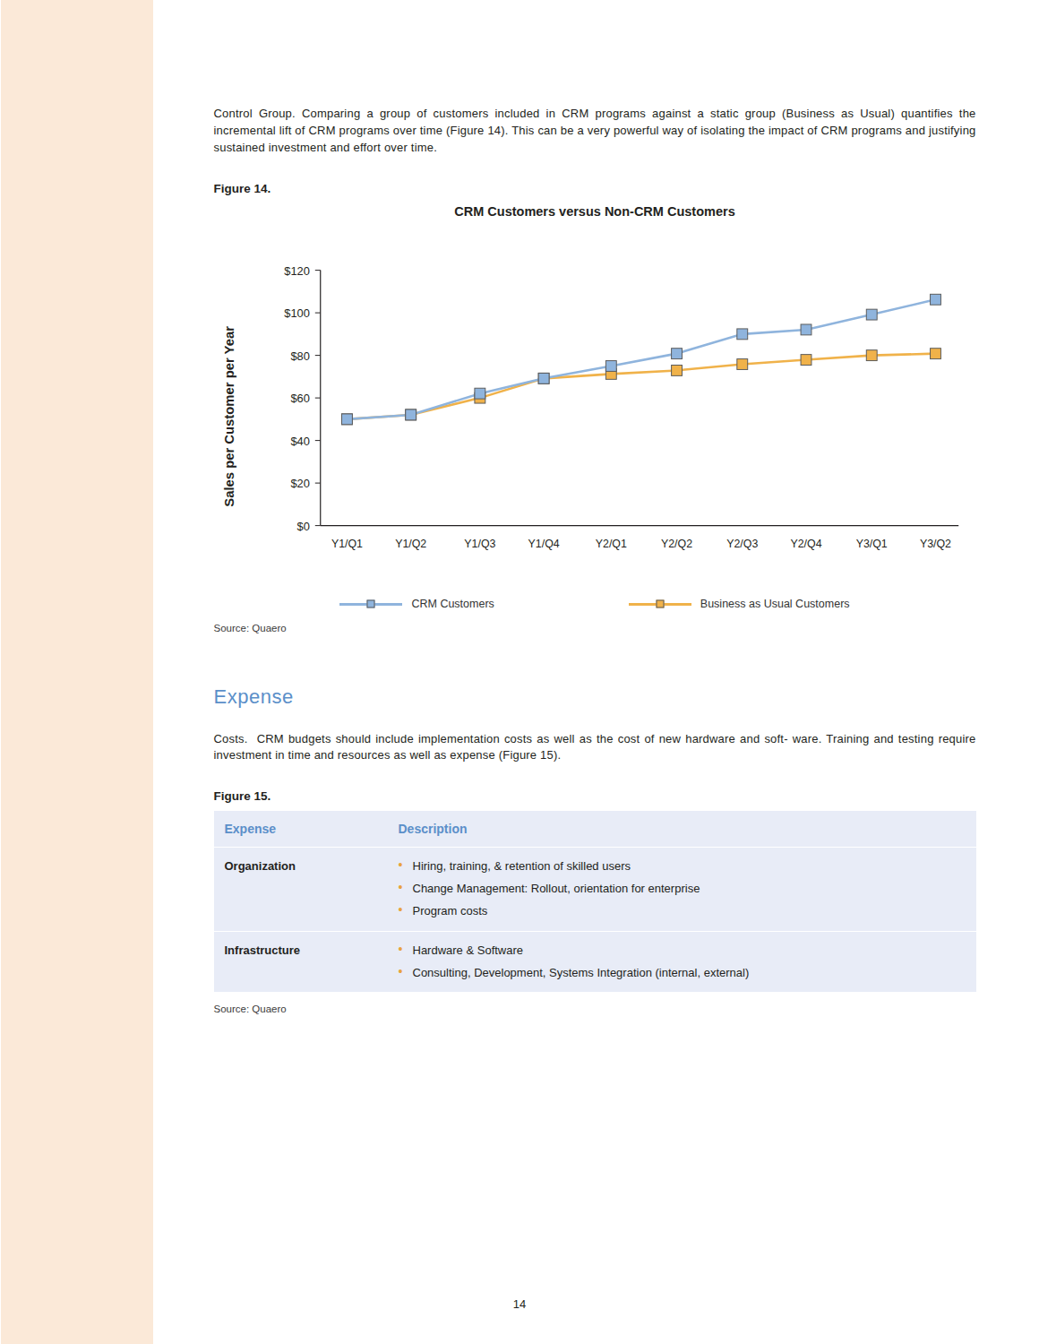Control Group. Comparing a group of customers included in CRM programs against a static group (Business as Usual) quantifies the incremental lift of CRM programs over time (Figure 14). This can be a very powerful way of isolating the impact of CRM programs and justifying sustained investment and effort over time.
Figure 14.
CRM Customers versus Non-CRM Customers
Sales per Customer per Year $120 $100 $80 $60 $40 $20 $0 Y1/Q1 Y1/Q2 Y1/Q3 Y1/Q4 Y2/Q1 Y2/Q2 Y2/Q3 Y2/Q4 Y3/Q1 Y3/Q2
CRM Customers
Business as Usual Customers
Source: Quaero
Expense
Costs. CRM budgets should include implementation costs as well as the cost of new hardware and soft- ware. Training and testing require investment in time and resources as well as expense (Figure 15).
Figure 15.
| Expense | Description |
| --- | --- |
| Organization | Hiring, training, & retention of skilled users Change Management: Rollout, orientation for enterprise Program costs |
| Infrastructure | Hardware & Software Consulting, Development, Systems Integration (internal, external) |
Source: Quaero
14